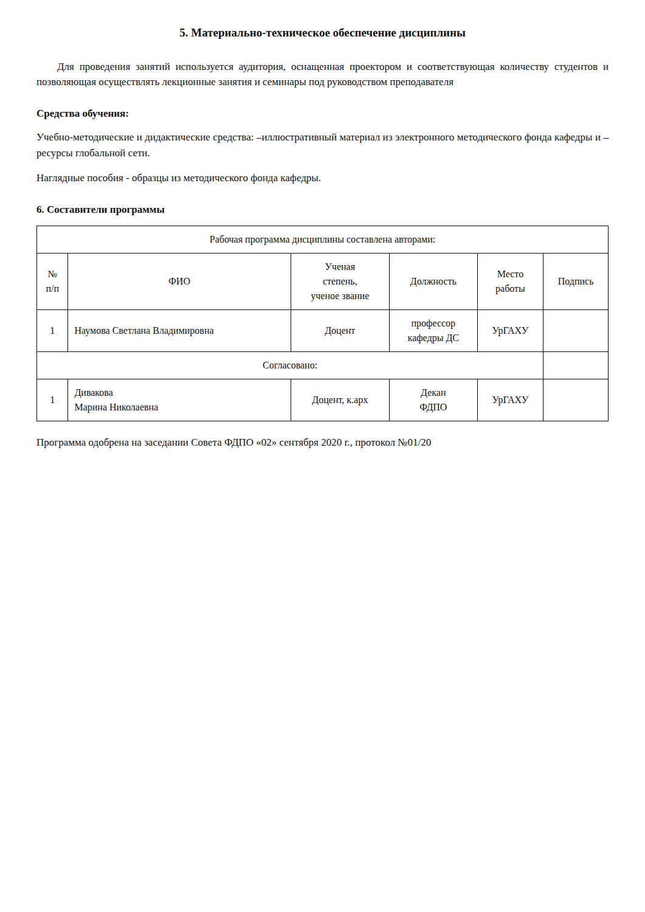5. Материально-техническое обеспечение дисциплины
Для проведения занятий используется аудитория, оснащенная проектором и соответствующая количеству студентов и позволяющая осуществлять лекционные занятия и семинары под руководством преподавателя
Средства обучения:
Учебно-методические и дидактические средства: –иллюстративный материал из электронного методического фонда кафедры и –ресурсы глобальной сети.
Наглядные пособия - образцы из методического фонда кафедры.
6. Составители программы
| Рабочая программа дисциплины составлена авторами: |
| № п/п | ФИО | Ученая степень, ученое звание | Должность | Место работы | Подпись |
| 1 | Наумова Светлана Владимировна | Доцент | профессор кафедры ДС | УрГАХУ | |
| Согласовано: | |
| 1 | Дивакова Марина Николаевна | Доцент, к.арх | Декан ФДПО | УрГАХУ | |
Программа одобрена на заседании Совета ФДПО «02» сентября 2020 г., протокол №01/20